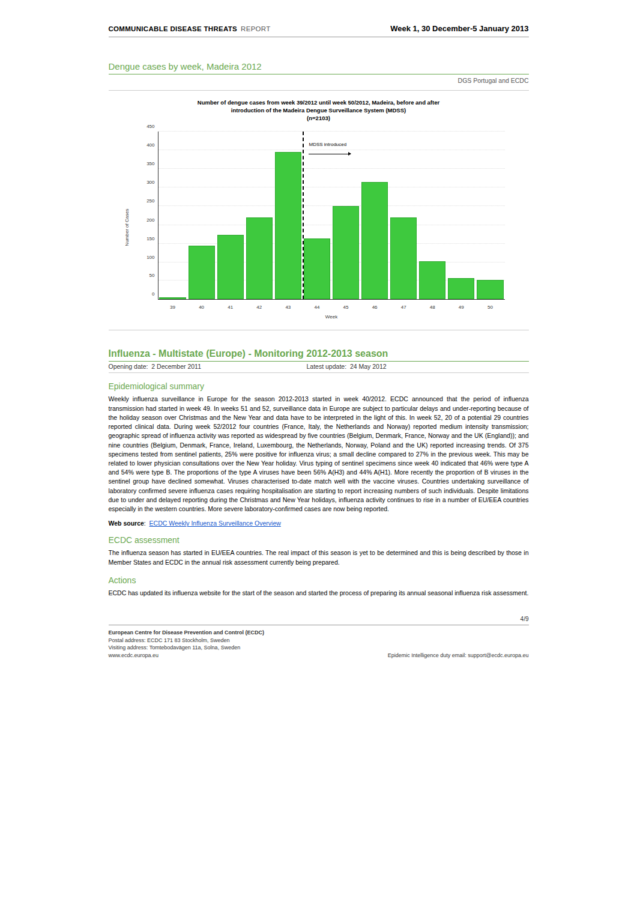COMMUNICABLE DISEASE THREATS REPORT
Week 1, 30 December-5 January 2013
Dengue cases by week, Madeira 2012
DGS Portugal and ECDC
Number of dengue cases from week 39/2012 until week 50/2012, Madeira, before and after
introduction of the Madeira Dengue Surveillance System (MDSS)
(n=2103)
Number of Cases
450
400
350
300
250
200
150
100
50
0
39
40
41
42
43
44
45
46
47
48
49
50
MDSS introduced
Week
Influenza - Multistate (Europe) - Monitoring 2012-2013 season
Opening date: 2 December 2011
Latest update: 24 May 2012
Epidemiological summary
Weekly influenza surveillance in Europe for the season 2012-2013 started in week 40/2012. ECDC announced that the period of influenza transmission had started in week 49. In weeks 51 and 52, surveillance data in Europe are subject to particular delays and under-reporting because of the holiday season over Christmas and the New Year and data have to be interpreted in the light of this. In week 52, 20 of a potential 29 countries reported clinical data. During week 52/2012 four countries (France, Italy, the Netherlands and Norway) reported medium intensity transmission; geographic spread of influenza activity was reported as widespread by five countries (Belgium, Denmark, France, Norway and the UK (England)); and nine countries (Belgium, Denmark, France, Ireland, Luxembourg, the Netherlands, Norway, Poland and the UK) reported increasing trends. Of 375 specimens tested from sentinel patients, 25% were positive for influenza virus; a small decline compared to 27% in the previous week. This may be related to lower physician consultations over the New Year holiday. Virus typing of sentinel specimens since week 40 indicated that 46% were type A and 54% were type B. The proportions of the type A viruses have been 56% A(H3) and 44% A(H1). More recently the proportion of B viruses in the sentinel group have declined somewhat. Viruses characterised to-date match well with the vaccine viruses. Countries undertaking surveillance of laboratory confirmed severe influenza cases requiring hospitalisation are starting to report increasing numbers of such individuals. Despite limitations due to under and delayed reporting during the Christmas and New Year holidays, influenza activity continues to rise in a number of EU/EEA countries especially in the western countries. More severe laboratory-confirmed cases are now being reported.
Web source: ECDC Weekly Influenza Surveillance Overview
ECDC assessment
The influenza season has started in EU/EEA countries. The real impact of this season is yet to be determined and this is being described by those in Member States and ECDC in the annual risk assessment currently being prepared.
Actions
ECDC has updated its influenza website for the start of the season and started the process of preparing its annual seasonal influenza risk assessment.
4/9
European Centre for Disease Prevention and Control (ECDC)
Postal address: ECDC 171 83 Stockholm, Sweden
Visiting address: Tomtebodavägen 11a, Solna, Sweden
www.ecdc.europa.eu
Epidemic Intelligence duty email: support@ecdc.europa.eu